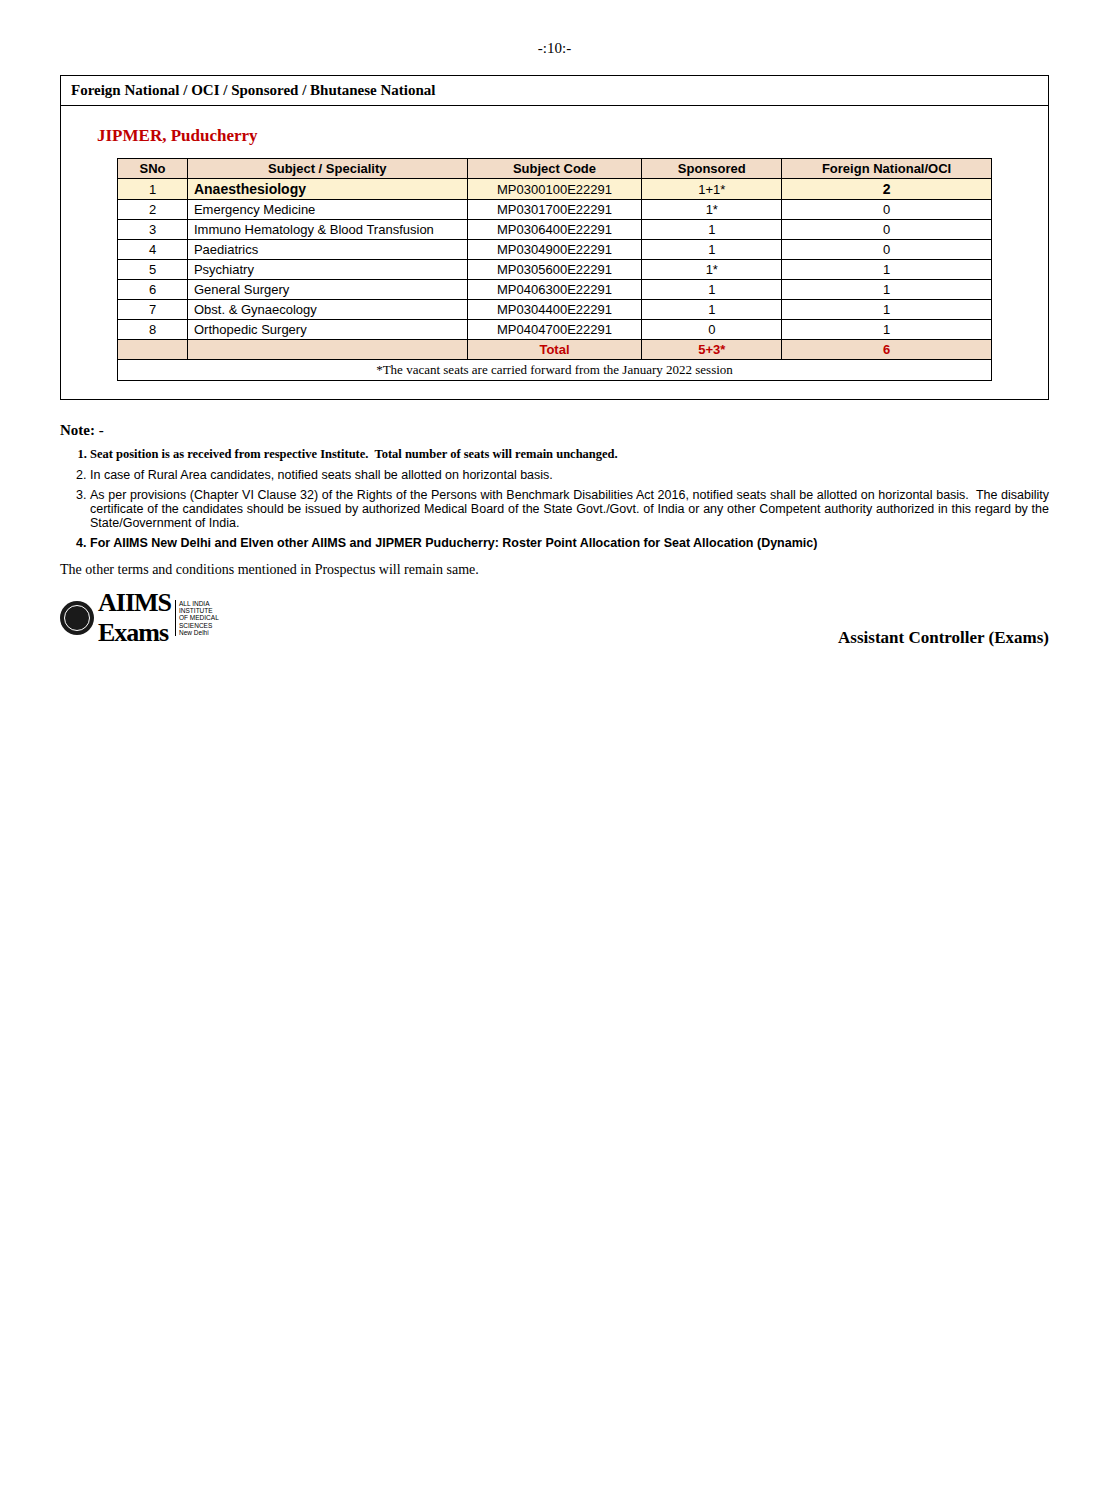-:10:-
Foreign National / OCI / Sponsored / Bhutanese National
JIPMER, Puducherry
| SNo | Subject / Speciality | Subject Code | Sponsored | Foreign National/OCI |
| --- | --- | --- | --- | --- |
| 1 | Anaesthesiology | MP0300100E22291 | 1+1* | 2 |
| 2 | Emergency Medicine | MP0301700E22291 | 1* | 0 |
| 3 | Immuno Hematology & Blood Transfusion | MP0306400E22291 | 1 | 0 |
| 4 | Paediatrics | MP0304900E22291 | 1 | 0 |
| 5 | Psychiatry | MP0305600E22291 | 1* | 1 |
| 6 | General Surgery | MP0406300E22291 | 1 | 1 |
| 7 | Obst. & Gynaecology | MP0304400E22291 | 1 | 1 |
| 8 | Orthopedic Surgery | MP0404700E22291 | 0 | 1 |
| | | Total | 5+3* | 6 |
| *The vacant seats are carried forward from the January 2022 session |
Note: -
Seat position is as received from respective Institute. Total number of seats will remain unchanged.
In case of Rural Area candidates, notified seats shall be allotted on horizontal basis.
As per provisions (Chapter VI Clause 32) of the Rights of the Persons with Benchmark Disabilities Act 2016, notified seats shall be allotted on horizontal basis. The disability certificate of the candidates should be issued by authorized Medical Board of the State Govt./Govt. of India or any other Competent authority authorized in this regard by the State/Government of India.
For AIIMS New Delhi and Elven other AIIMS and JIPMER Puducherry: Roster Point Allocation for Seat Allocation (Dynamic)
The other terms and conditions mentioned in Prospectus will remain same.
AIIMS
Exams ALL INDIA
INSTITUTE
OF MEDICAL
SCIENCES
New Delhi
Assistant Controller (Exams)